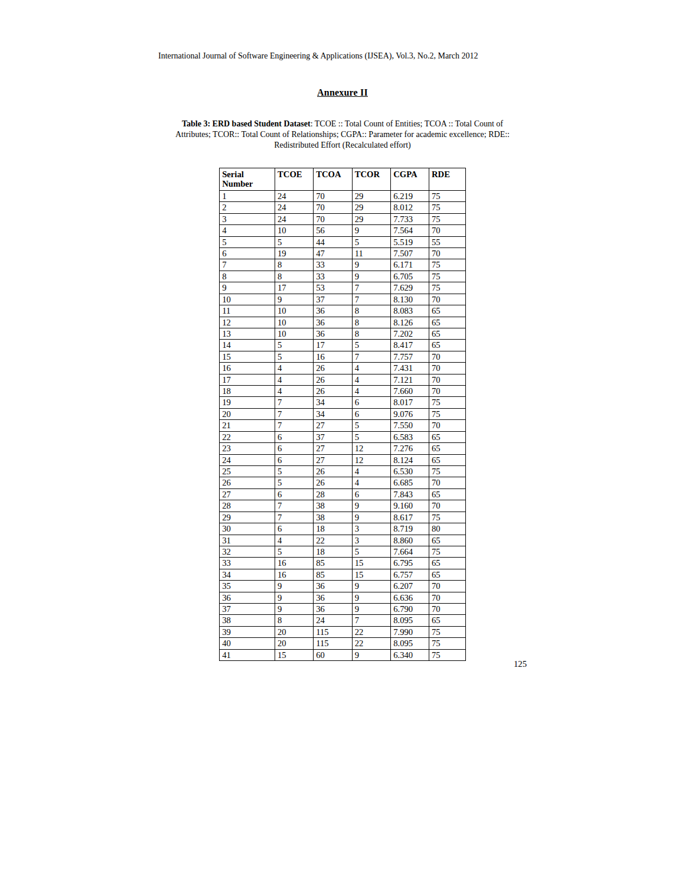International Journal of Software Engineering & Applications (IJSEA), Vol.3, No.2, March 2012
Annexure II
Table 3: ERD based Student Dataset: TCOE :: Total Count of Entities; TCOA :: Total Count of Attributes; TCOR:: Total Count of Relationships; CGPA:: Parameter for academic excellence; RDE:: Redistributed Effort (Recalculated effort)
| Serial Number | TCOE | TCOA | TCOR | CGPA | RDE |
| --- | --- | --- | --- | --- | --- |
| 1 | 24 | 70 | 29 | 6.219 | 75 |
| 2 | 24 | 70 | 29 | 8.012 | 75 |
| 3 | 24 | 70 | 29 | 7.733 | 75 |
| 4 | 10 | 56 | 9 | 7.564 | 70 |
| 5 | 5 | 44 | 5 | 5.519 | 55 |
| 6 | 19 | 47 | 11 | 7.507 | 70 |
| 7 | 8 | 33 | 9 | 6.171 | 75 |
| 8 | 8 | 33 | 9 | 6.705 | 75 |
| 9 | 17 | 53 | 7 | 7.629 | 75 |
| 10 | 9 | 37 | 7 | 8.130 | 70 |
| 11 | 10 | 36 | 8 | 8.083 | 65 |
| 12 | 10 | 36 | 8 | 8.126 | 65 |
| 13 | 10 | 36 | 8 | 7.202 | 65 |
| 14 | 5 | 17 | 5 | 8.417 | 65 |
| 15 | 5 | 16 | 7 | 7.757 | 70 |
| 16 | 4 | 26 | 4 | 7.431 | 70 |
| 17 | 4 | 26 | 4 | 7.121 | 70 |
| 18 | 4 | 26 | 4 | 7.660 | 70 |
| 19 | 7 | 34 | 6 | 8.017 | 75 |
| 20 | 7 | 34 | 6 | 9.076 | 75 |
| 21 | 7 | 27 | 5 | 7.550 | 70 |
| 22 | 6 | 37 | 5 | 6.583 | 65 |
| 23 | 6 | 27 | 12 | 7.276 | 65 |
| 24 | 6 | 27 | 12 | 8.124 | 65 |
| 25 | 5 | 26 | 4 | 6.530 | 75 |
| 26 | 5 | 26 | 4 | 6.685 | 70 |
| 27 | 6 | 28 | 6 | 7.843 | 65 |
| 28 | 7 | 38 | 9 | 9.160 | 70 |
| 29 | 7 | 38 | 9 | 8.617 | 75 |
| 30 | 6 | 18 | 3 | 8.719 | 80 |
| 31 | 4 | 22 | 3 | 8.860 | 65 |
| 32 | 5 | 18 | 5 | 7.664 | 75 |
| 33 | 16 | 85 | 15 | 6.795 | 65 |
| 34 | 16 | 85 | 15 | 6.757 | 65 |
| 35 | 9 | 36 | 9 | 6.207 | 70 |
| 36 | 9 | 36 | 9 | 6.636 | 70 |
| 37 | 9 | 36 | 9 | 6.790 | 70 |
| 38 | 8 | 24 | 7 | 8.095 | 65 |
| 39 | 20 | 115 | 22 | 7.990 | 75 |
| 40 | 20 | 115 | 22 | 8.095 | 75 |
| 41 | 15 | 60 | 9 | 6.340 | 75 |
125